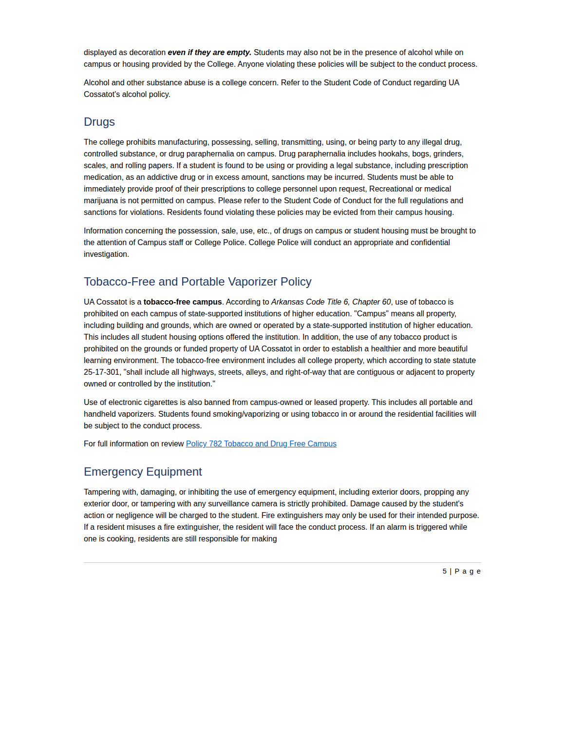displayed as decoration even if they are empty. Students may also not be in the presence of alcohol while on campus or housing provided by the College. Anyone violating these policies will be subject to the conduct process.
Alcohol and other substance abuse is a college concern. Refer to the Student Code of Conduct regarding UA Cossatot's alcohol policy.
Drugs
The college prohibits manufacturing, possessing, selling, transmitting, using, or being party to any illegal drug, controlled substance, or drug paraphernalia on campus. Drug paraphernalia includes hookahs, bogs, grinders, scales, and rolling papers. If a student is found to be using or providing a legal substance, including prescription medication, as an addictive drug or in excess amount, sanctions may be incurred. Students must be able to immediately provide proof of their prescriptions to college personnel upon request, Recreational or medical marijuana is not permitted on campus. Please refer to the Student Code of Conduct for the full regulations and sanctions for violations. Residents found violating these policies may be evicted from their campus housing.
Information concerning the possession, sale, use, etc., of drugs on campus or student housing must be brought to the attention of Campus staff or College Police. College Police will conduct an appropriate and confidential investigation.
Tobacco-Free and Portable Vaporizer Policy
UA Cossatot is a tobacco-free campus. According to Arkansas Code Title 6, Chapter 60, use of tobacco is prohibited on each campus of state-supported institutions of higher education. "Campus" means all property, including building and grounds, which are owned or operated by a state-supported institution of higher education. This includes all student housing options offered the institution. In addition, the use of any tobacco product is prohibited on the grounds or funded property of UA Cossatot in order to establish a healthier and more beautiful learning environment. The tobacco-free environment includes all college property, which according to state statute 25-17-301, "shall include all highways, streets, alleys, and right-of-way that are contiguous or adjacent to property owned or controlled by the institution."
Use of electronic cigarettes is also banned from campus-owned or leased property. This includes all portable and handheld vaporizers. Students found smoking/vaporizing or using tobacco in or around the residential facilities will be subject to the conduct process.
For full information on review Policy 782 Tobacco and Drug Free Campus
Emergency Equipment
Tampering with, damaging, or inhibiting the use of emergency equipment, including exterior doors, propping any exterior door, or tampering with any surveillance camera is strictly prohibited. Damage caused by the student's action or negligence will be charged to the student. Fire extinguishers may only be used for their intended purpose. If a resident misuses a fire extinguisher, the resident will face the conduct process. If an alarm is triggered while one is cooking, residents are still responsible for making
5 | P a g e